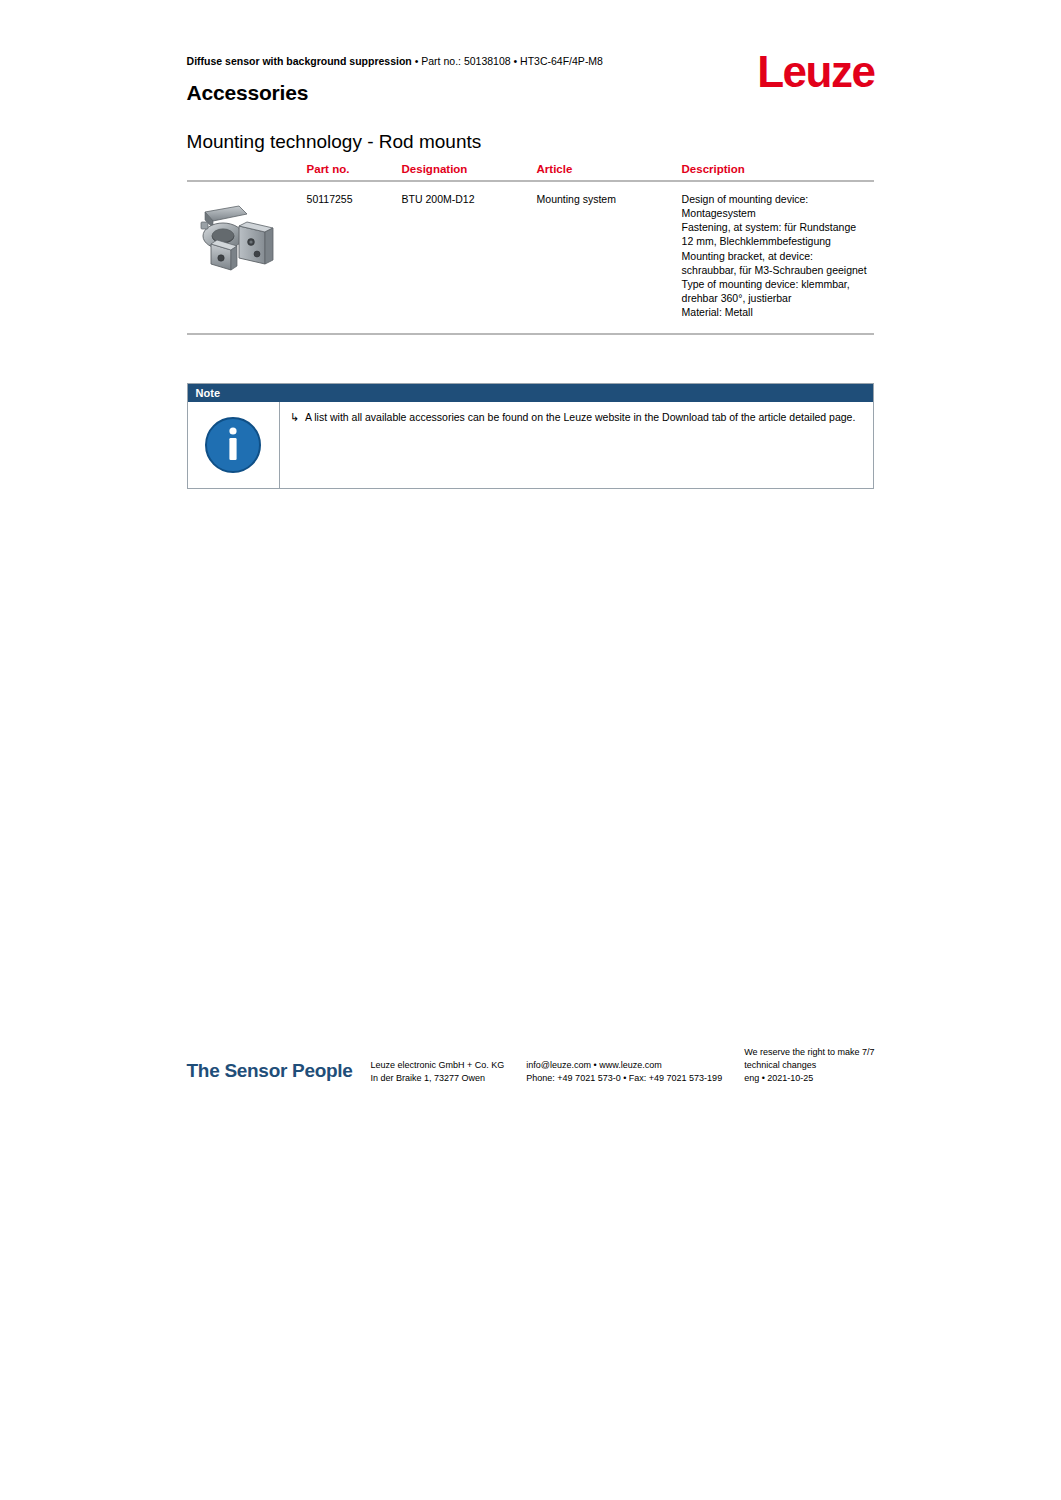Diffuse sensor with background suppression • Part no.: 50138108 • HT3C-64F/4P-M8
Accessories
Leuze
Mounting technology - Rod mounts
| | Part no. | Designation | Article | Description |
| --- | --- | --- | --- | --- |
| | 50117255 | BTU 200M-D12 | Mounting system | Design of mounting device: Montagesystem Fastening, at system: für Rundstange 12 mm, Blechklemmbefestigung Mounting bracket, at device: schraubbar, für M3-Schrauben geeignet Type of mounting device: klemmbar, drehbar 360°, justierbar Material: Metall |
Note
↳ A list with all available accessories can be found on the Leuze website in the Download tab of the article detailed page.
The Sensor People
Leuze electronic GmbH + Co. KG
In der Braike 1, 73277 Owen
info@leuze.com • www.leuze.com
Phone: +49 7021 573-0 • Fax: +49 7021 573-199
We reserve the right to make technical changes
eng • 2021-10-25
7/7